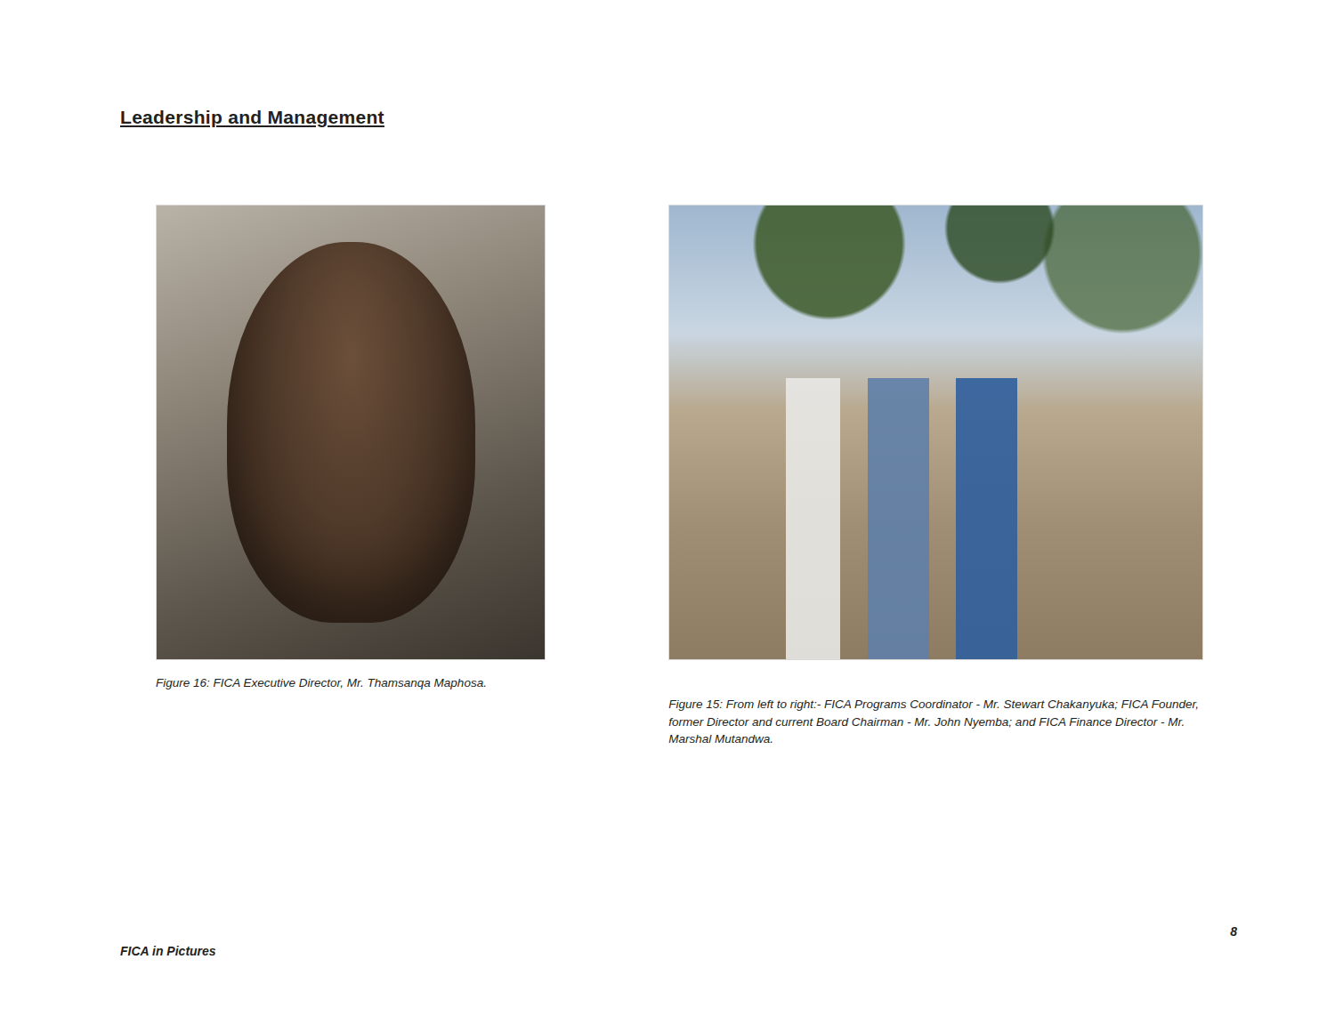Leadership and Management
Figure 16: FICA Executive Director, Mr. Thamsanqa Maphosa.
Figure 15: From left to right:- FICA Programs Coordinator - Mr. Stewart Chakanyuka; FICA Founder, former Director and current Board Chairman - Mr. John Nyemba; and FICA Finance Director - Mr. Marshal Mutandwa.
FICA in Pictures
8